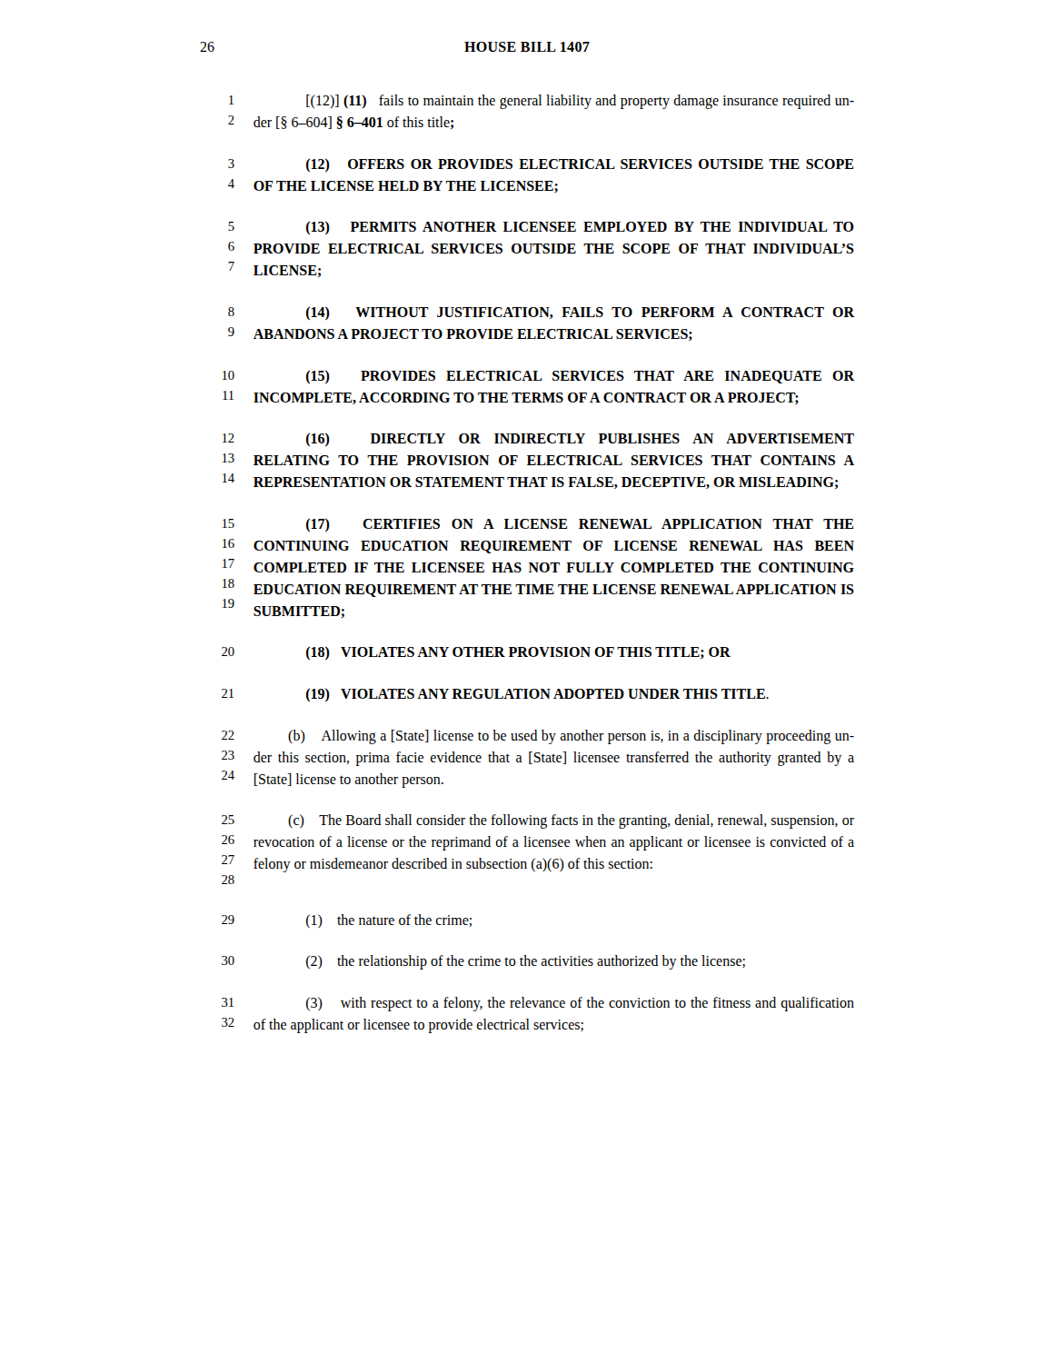26
HOUSE BILL 1407
1 2
[(12)] (11) fails to maintain the general liability and property damage insurance required under [§ 6–604] § 6–401 of this title;
3 4
(12) OFFERS OR PROVIDES ELECTRICAL SERVICES OUTSIDE THE SCOPE OF THE LICENSE HELD BY THE LICENSEE;
5 6 7
(13) PERMITS ANOTHER LICENSEE EMPLOYED BY THE INDIVIDUAL TO PROVIDE ELECTRICAL SERVICES OUTSIDE THE SCOPE OF THAT INDIVIDUAL’S LICENSE;
8 9
(14) WITHOUT JUSTIFICATION, FAILS TO PERFORM A CONTRACT OR ABANDONS A PROJECT TO PROVIDE ELECTRICAL SERVICES;
10 11
(15) PROVIDES ELECTRICAL SERVICES THAT ARE INADEQUATE OR INCOMPLETE, ACCORDING TO THE TERMS OF A CONTRACT OR A PROJECT;
12 13 14
(16) DIRECTLY OR INDIRECTLY PUBLISHES AN ADVERTISEMENT RELATING TO THE PROVISION OF ELECTRICAL SERVICES THAT CONTAINS A REPRESENTATION OR STATEMENT THAT IS FALSE, DECEPTIVE, OR MISLEADING;
15 16 17 18 19
(17) CERTIFIES ON A LICENSE RENEWAL APPLICATION THAT THE CONTINUING EDUCATION REQUIREMENT OF LICENSE RENEWAL HAS BEEN COMPLETED IF THE LICENSEE HAS NOT FULLY COMPLETED THE CONTINUING EDUCATION REQUIREMENT AT THE TIME THE LICENSE RENEWAL APPLICATION IS SUBMITTED;
20
(18) VIOLATES ANY OTHER PROVISION OF THIS TITLE; OR
21
(19) VIOLATES ANY REGULATION ADOPTED UNDER THIS TITLE.
22 23 24
(b) Allowing a [State] license to be used by another person is, in a disciplinary proceeding under this section, prima facie evidence that a [State] licensee transferred the authority granted by a [State] license to another person.
25 26 27 28
(c) The Board shall consider the following facts in the granting, denial, renewal, suspension, or revocation of a license or the reprimand of a licensee when an applicant or licensee is convicted of a felony or misdemeanor described in subsection (a)(6) of this section:
29
(1) the nature of the crime;
30
(2) the relationship of the crime to the activities authorized by the license;
31 32
(3) with respect to a felony, the relevance of the conviction to the fitness and qualification of the applicant or licensee to provide electrical services;